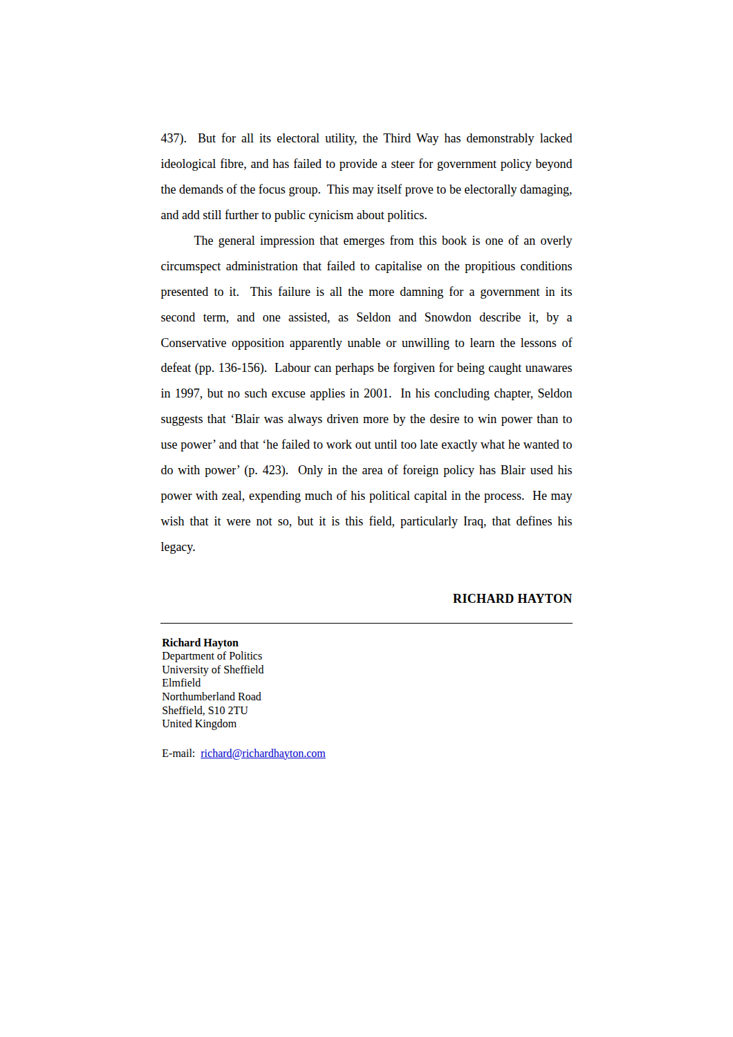437). But for all its electoral utility, the Third Way has demonstrably lacked ideological fibre, and has failed to provide a steer for government policy beyond the demands of the focus group. This may itself prove to be electorally damaging, and add still further to public cynicism about politics.
The general impression that emerges from this book is one of an overly circumspect administration that failed to capitalise on the propitious conditions presented to it. This failure is all the more damning for a government in its second term, and one assisted, as Seldon and Snowdon describe it, by a Conservative opposition apparently unable or unwilling to learn the lessons of defeat (pp. 136-156). Labour can perhaps be forgiven for being caught unawares in 1997, but no such excuse applies in 2001. In his concluding chapter, Seldon suggests that ‘Blair was always driven more by the desire to win power than to use power’ and that ‘he failed to work out until too late exactly what he wanted to do with power’ (p. 423). Only in the area of foreign policy has Blair used his power with zeal, expending much of his political capital in the process. He may wish that it were not so, but it is this field, particularly Iraq, that defines his legacy.
RICHARD HAYTON
Richard Hayton
Department of Politics
University of Sheffield
Elmfield
Northumberland Road
Sheffield, S10 2TU
United Kingdom
E-mail: richard@richardhayton.com